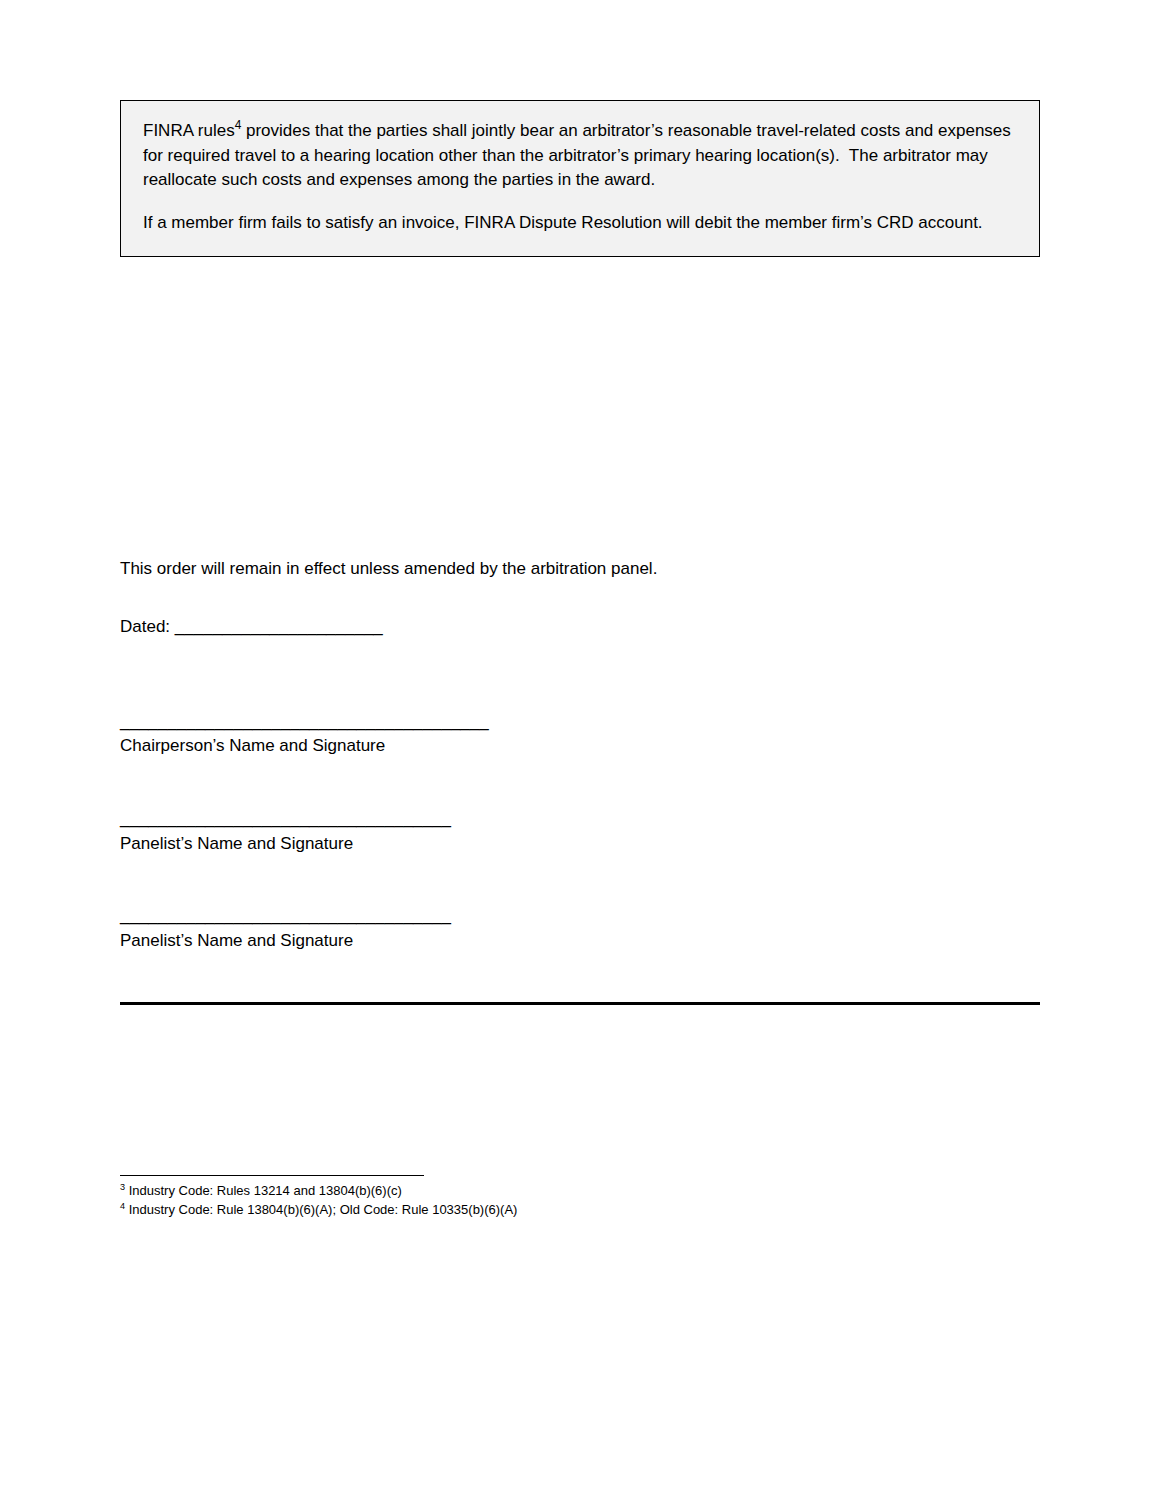FINRA rules4 provides that the parties shall jointly bear an arbitrator’s reasonable travel-related costs and expenses for required travel to a hearing location other than the arbitrator’s primary hearing location(s). The arbitrator may reallocate such costs and expenses among the parties in the award.
If a member firm fails to satisfy an invoice, FINRA Dispute Resolution will debit the member firm’s CRD account.
This order will remain in effect unless amended by the arbitration panel.
Dated: ______________________
_______________________________________
Chairperson’s Name and Signature
___________________________________
Panelist’s Name and Signature
___________________________________
Panelist’s Name and Signature
3 Industry Code: Rules 13214 and 13804(b)(6)(c)
4 Industry Code: Rule 13804(b)(6)(A); Old Code: Rule 10335(b)(6)(A)